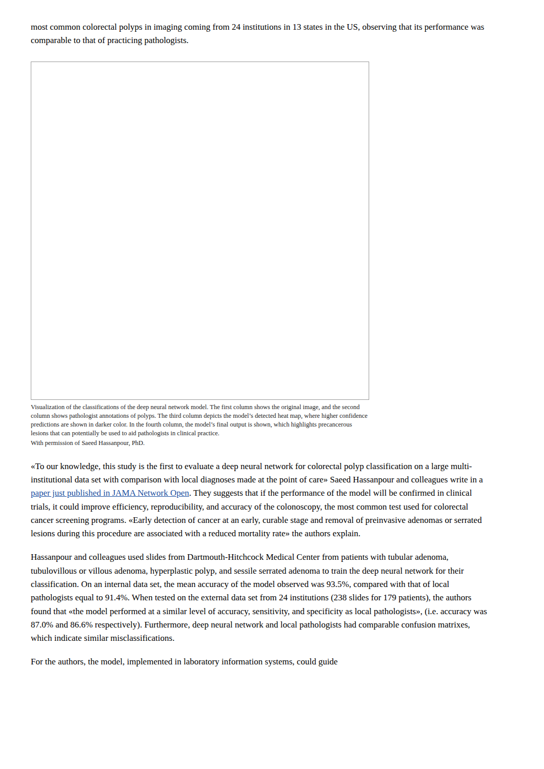most common colorectal polyps in imaging coming from 24 institutions in 13 states in the US, observing that its performance was comparable to that of practicing pathologists.
Visualization of the classifications of the deep neural network model. The first column shows the original image, and the second column shows pathologist annotations of polyps. The third column depicts the model’s detected heat map, where higher confidence predictions are shown in darker color. In the fourth column, the model’s final output is shown, which highlights precancerous lesions that can potentially be used to aid pathologists in clinical practice. With permission of Saeed Hassanpour, PhD.
«To our knowledge, this study is the first to evaluate a deep neural network for colorectal polyp classification on a large multi-institutional data set with comparison with local diagnoses made at the point of care» Saeed Hassanpour and colleagues write in a paper just published in JAMA Network Open. They suggests that if the performance of the model will be confirmed in clinical trials, it could improve efficiency, reproducibility, and accuracy of the colonoscopy, the most common test used for colorectal cancer screening programs. «Early detection of cancer at an early, curable stage and removal of preinvasive adenomas or serrated lesions during this procedure are associated with a reduced mortality rate» the authors explain.
Hassanpour and colleagues used slides from Dartmouth-Hitchcock Medical Center from patients with tubular adenoma, tubulovillous or villous adenoma, hyperplastic polyp, and sessile serrated adenoma to train the deep neural network for their classification. On an internal data set, the mean accuracy of the model observed was 93.5%, compared with that of local pathologists equal to 91.4%. When tested on the external data set from 24 institutions (238 slides for 179 patients), the authors found that «the model performed at a similar level of accuracy, sensitivity, and specificity as local pathologists», (i.e. accuracy was 87.0% and 86.6% respectively). Furthermore, deep neural network and local pathologists had comparable confusion matrixes, which indicate similar misclassifications.
For the authors, the model, implemented in laboratory information systems, could guide